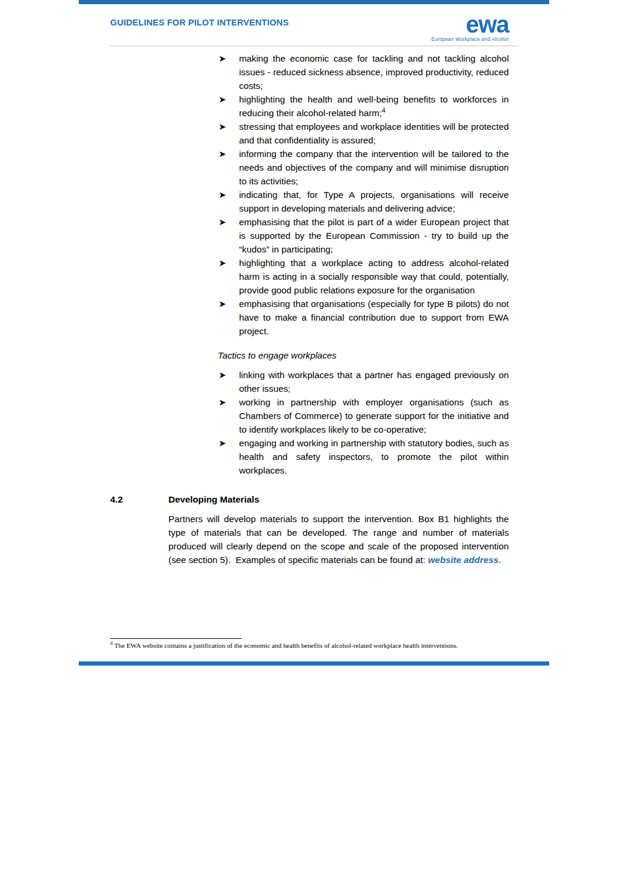GUIDELINES FOR PILOT INTERVENTIONS
ewa
European Workplace and Alcohol
➤
making the economic case for tackling and not tackling alcohol issues - reduced sickness absence, improved productivity, reduced costs;
➤
highlighting the health and well-being benefits to workforces in reducing their alcohol-related harm;4
➤
stressing that employees and workplace identities will be protected and that confidentiality is assured;
➤
informing the company that the intervention will be tailored to the needs and objectives of the company and will minimise disruption to its activities;
➤
indicating that, for Type A projects, organisations will receive support in developing materials and delivering advice;
➤
emphasising that the pilot is part of a wider European project that is supported by the European Commission - try to build up the “kudos” in participating;
➤
highlighting that a workplace acting to address alcohol-related harm is acting in a socially responsible way that could, potentially, provide good public relations exposure for the organisation
➤
emphasising that organisations (especially for type B pilots) do not have to make a financial contribution due to support from EWA project.
Tactics to engage workplaces
➤
linking with workplaces that a partner has engaged previously on other issues;
➤
working in partnership with employer organisations (such as Chambers of Commerce) to generate support for the initiative and to identify workplaces likely to be co-operative;
➤
engaging and working in partnership with statutory bodies, such as health and safety inspectors, to promote the pilot within workplaces.
4.2
Developing Materials
Partners will develop materials to support the intervention. Box B1 highlights the type of materials that can be developed. The range and number of materials produced will clearly depend on the scope and scale of the proposed intervention (see section 5). Examples of specific materials can be found at: website address.
4 The EWA website contains a justification of the economic and health benefits of alcohol-related workplace health interventions.